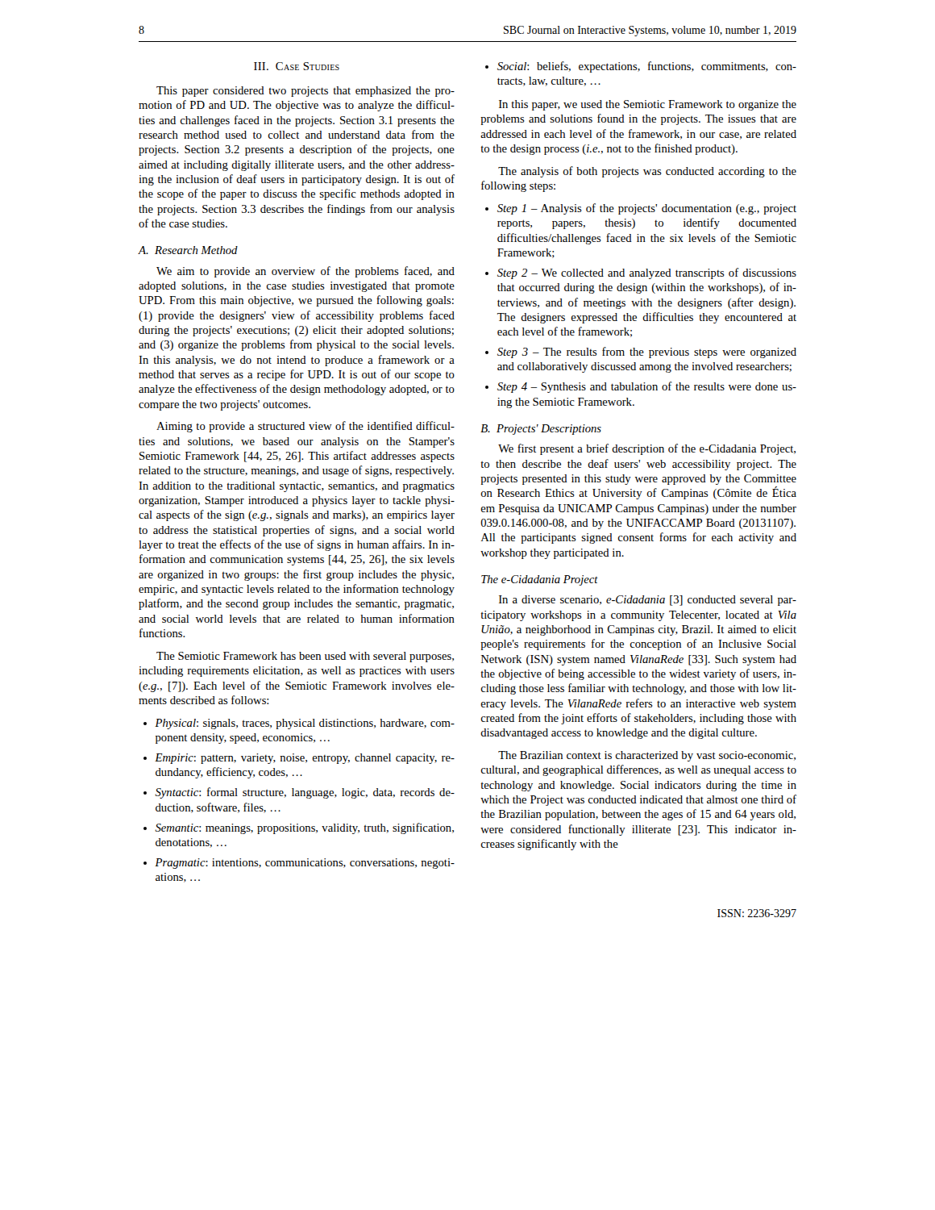8 SBC Journal on Interactive Systems, volume 10, number 1, 2019
III. Case Studies
This paper considered two projects that emphasized the promotion of PD and UD. The objective was to analyze the difficulties and challenges faced in the projects. Section 3.1 presents the research method used to collect and understand data from the projects. Section 3.2 presents a description of the projects, one aimed at including digitally illiterate users, and the other addressing the inclusion of deaf users in participatory design. It is out of the scope of the paper to discuss the specific methods adopted in the projects. Section 3.3 describes the findings from our analysis of the case studies.
A. Research Method
We aim to provide an overview of the problems faced, and adopted solutions, in the case studies investigated that promote UPD. From this main objective, we pursued the following goals: (1) provide the designers' view of accessibility problems faced during the projects' executions; (2) elicit their adopted solutions; and (3) organize the problems from physical to the social levels. In this analysis, we do not intend to produce a framework or a method that serves as a recipe for UPD. It is out of our scope to analyze the effectiveness of the design methodology adopted, or to compare the two projects' outcomes.
Aiming to provide a structured view of the identified difficulties and solutions, we based our analysis on the Stamper's Semiotic Framework [44, 25, 26]. This artifact addresses aspects related to the structure, meanings, and usage of signs, respectively. In addition to the traditional syntactic, semantics, and pragmatics organization, Stamper introduced a physics layer to tackle physical aspects of the sign (e.g., signals and marks), an empirics layer to address the statistical properties of signs, and a social world layer to treat the effects of the use of signs in human affairs. In information and communication systems [44, 25, 26], the six levels are organized in two groups: the first group includes the physic, empiric, and syntactic levels related to the information technology platform, and the second group includes the semantic, pragmatic, and social world levels that are related to human information functions.
The Semiotic Framework has been used with several purposes, including requirements elicitation, as well as practices with users (e.g., [7]). Each level of the Semiotic Framework involves elements described as follows:
Physical: signals, traces, physical distinctions, hardware, component density, speed, economics, …
Empiric: pattern, variety, noise, entropy, channel capacity, redundancy, efficiency, codes, …
Syntactic: formal structure, language, logic, data, records deduction, software, files, …
Semantic: meanings, propositions, validity, truth, signification, denotations, …
Pragmatic: intentions, communications, conversations, negotiations, …
Social: beliefs, expectations, functions, commitments, contracts, law, culture, …
In this paper, we used the Semiotic Framework to organize the problems and solutions found in the projects. The issues that are addressed in each level of the framework, in our case, are related to the design process (i.e., not to the finished product).
The analysis of both projects was conducted according to the following steps:
Step 1 – Analysis of the projects' documentation (e.g., project reports, papers, thesis) to identify documented difficulties/challenges faced in the six levels of the Semiotic Framework;
Step 2 – We collected and analyzed transcripts of discussions that occurred during the design (within the workshops), of interviews, and of meetings with the designers (after design). The designers expressed the difficulties they encountered at each level of the framework;
Step 3 – The results from the previous steps were organized and collaboratively discussed among the involved researchers;
Step 4 – Synthesis and tabulation of the results were done using the Semiotic Framework.
B. Projects' Descriptions
We first present a brief description of the e-Cidadania Project, to then describe the deaf users' web accessibility project. The projects presented in this study were approved by the Committee on Research Ethics at University of Campinas (Cômite de Ética em Pesquisa da UNICAMP Campus Campinas) under the number 039.0.146.000-08, and by the UNIFACCAMP Board (20131107). All the participants signed consent forms for each activity and workshop they participated in.
The e-Cidadania Project
In a diverse scenario, e-Cidadania [3] conducted several participatory workshops in a community Telecenter, located at Vila União, a neighborhood in Campinas city, Brazil. It aimed to elicit people's requirements for the conception of an Inclusive Social Network (ISN) system named VilanaRede [33]. Such system had the objective of being accessible to the widest variety of users, including those less familiar with technology, and those with low literacy levels. The VilanaRede refers to an interactive web system created from the joint efforts of stakeholders, including those with disadvantaged access to knowledge and the digital culture.
The Brazilian context is characterized by vast socio-economic, cultural, and geographical differences, as well as unequal access to technology and knowledge. Social indicators during the time in which the Project was conducted indicated that almost one third of the Brazilian population, between the ages of 15 and 64 years old, were considered functionally illiterate [23]. This indicator increases significantly with the
ISSN: 2236-3297